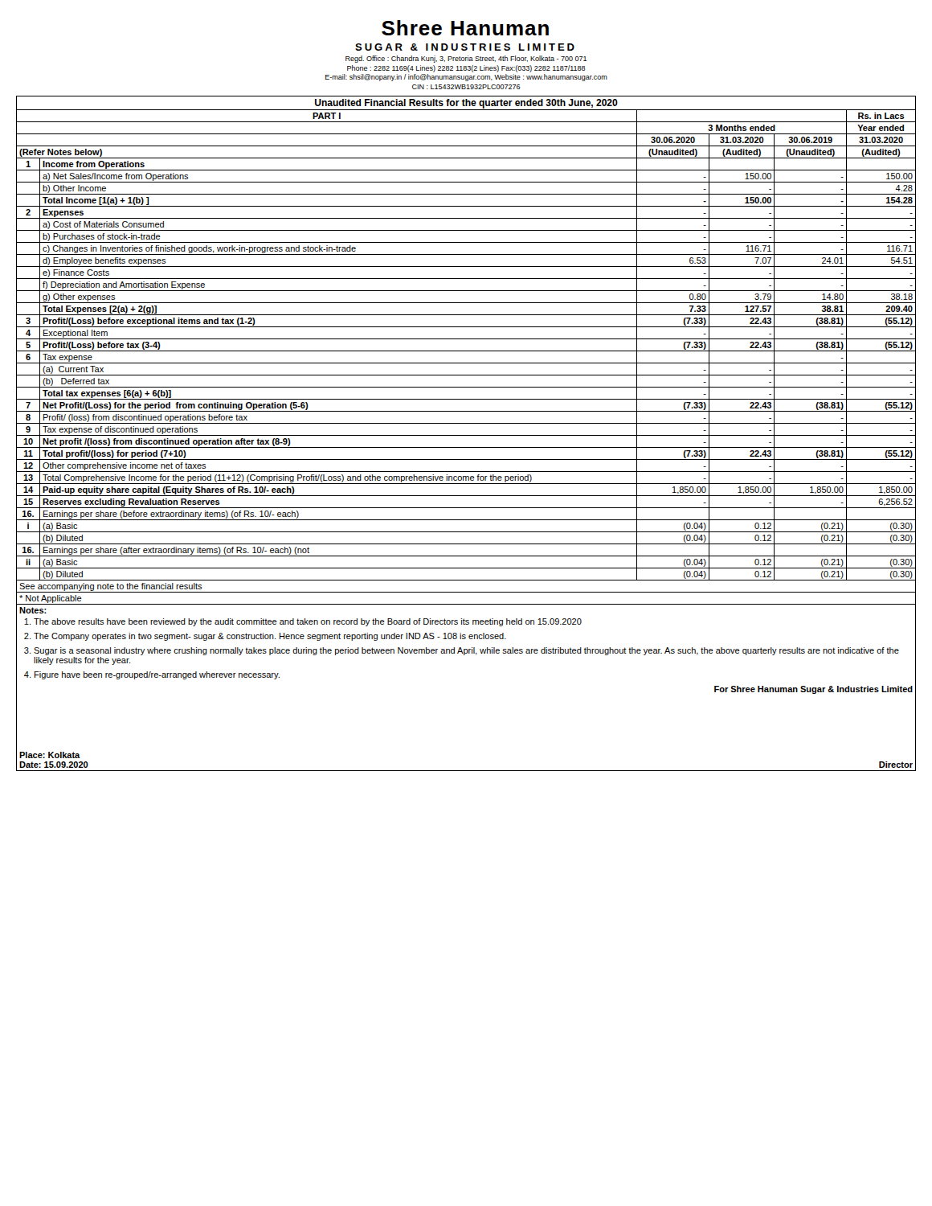Shree Hanuman
SUGAR & INDUSTRIES LIMITED
Regd. Office : Chandra Kunj, 3, Pretoria Street, 4th Floor, Kolkata - 700 071
Phone : 2282 1169(4 Lines) 2282 1183(2 Lines) Fax:(033) 2282 1187/1188
E-mail: shsil@nopany.in / info@hanumansugar.com, Website : www.hanumansugar.com
CIN : L15432WB1932PLC007276
| Unaudited Financial Results for the quarter ended 30th June, 2020 |
| PART I | | Rs. in Lacs |
| | 3 Months ended | Year ended |
| | 30.06.2020 | 31.03.2020 | 30.06.2019 | 31.03.2020 |
| (Refer Notes below) | (Unaudited) | (Audited) | (Unaudited) | (Audited) |
| 1 | Income from Operations | | | | |
| | a) Net Sales/Income from Operations | - | 150.00 | - | 150.00 |
| | b) Other Income | - | - | - | 4.28 |
| | Total Income [1(a) + 1(b) ] | - | 150.00 | - | 154.28 |
| 2 | Expenses | - | - | - | - |
| | a) Cost of Materials Consumed | - | - | - | - |
| | b) Purchases of stock-in-trade | - | - | - | - |
| | c) Changes in Inventories of finished goods, work-in-progress and stock-in-trade | - | 116.71 | - | 116.71 |
| | d) Employee benefits expenses | 6.53 | 7.07 | 24.01 | 54.51 |
| | e) Finance Costs | - | - | - | - |
| | f) Depreciation and Amortisation Expense | - | - | - | - |
| | g) Other expenses | 0.80 | 3.79 | 14.80 | 38.18 |
| | Total Expenses [2(a) + 2(g)] | 7.33 | 127.57 | 38.81 | 209.40 |
| 3 | Profit/(Loss) before exceptional items and tax (1-2) | (7.33) | 22.43 | (38.81) | (55.12) |
| 4 | Exceptional Item | - | - | - | - |
| 5 | Profit/(Loss) before tax (3-4) | (7.33) | 22.43 | (38.81) | (55.12) |
| 6 | Tax expense | | | - | |
| | (a) Current Tax | - | - | - | - |
| | (b) Deferred tax | - | - | - | - |
| | Total tax expenses [6(a) + 6(b)] | - | - | - | - |
| 7 | Net Profit/(Loss) for the period from continuing Operation (5-6) | (7.33) | 22.43 | (38.81) | (55.12) |
| 8 | Profit/ (loss) from discontinued operations before tax | - | - | - | - |
| 9 | Tax expense of discontinued operations | - | - | - | - |
| 10 | Net profit /(loss) from discontinued operation after tax (8-9) | - | - | - | - |
| 11 | Total profit/(loss) for period (7+10) | (7.33) | 22.43 | (38.81) | (55.12) |
| 12 | Other comprehensive income net of taxes | - | - | - | - |
| 13 | Total Comprehensive Income for the period (11+12) (Comprising Profit/(Loss) and othe comprehensive income for the period) | - | - | - | - |
| 14 | Paid-up equity share capital (Equity Shares of Rs. 10/- each) | 1,850.00 | 1,850.00 | 1,850.00 | 1,850.00 |
| 15 | Reserves excluding Revaluation Reserves | - | - | - | 6,256.52 |
| 16. | Earnings per share (before extraordinary items) (of Rs. 10/- each) | | | | |
| i | (a) Basic | (0.04) | 0.12 | (0.21) | (0.30) |
| | (b) Diluted | (0.04) | 0.12 | (0.21) | (0.30) |
| 16. | Earnings per share (after extraordinary items) (of Rs. 10/- each) (not | | | | |
| ii | (a) Basic | (0.04) | 0.12 | (0.21) | (0.30) |
| | (b) Diluted | (0.04) | 0.12 | (0.21) | (0.30) |
| See accompanying note to the financial results |
| * Not Applicable |
| Notes: The above results have been reviewed by the audit committee and taken on record by the Board of Directors its meeting held on 15.09.2020 The Company operates in two segment- sugar & construction. Hence segment reporting under IND AS - 108 is enclosed. Sugar is a seasonal industry where crushing normally takes place during the period between November and April, while sales are distributed throughout the year. As such, the above quarterly results are not indicative of the likely results for the year. Figure have been re-grouped/re-arranged wherever necessary. For Shree Hanuman Sugar & Industries Limited Place: Kolkata Date: 15.09.2020 Director |